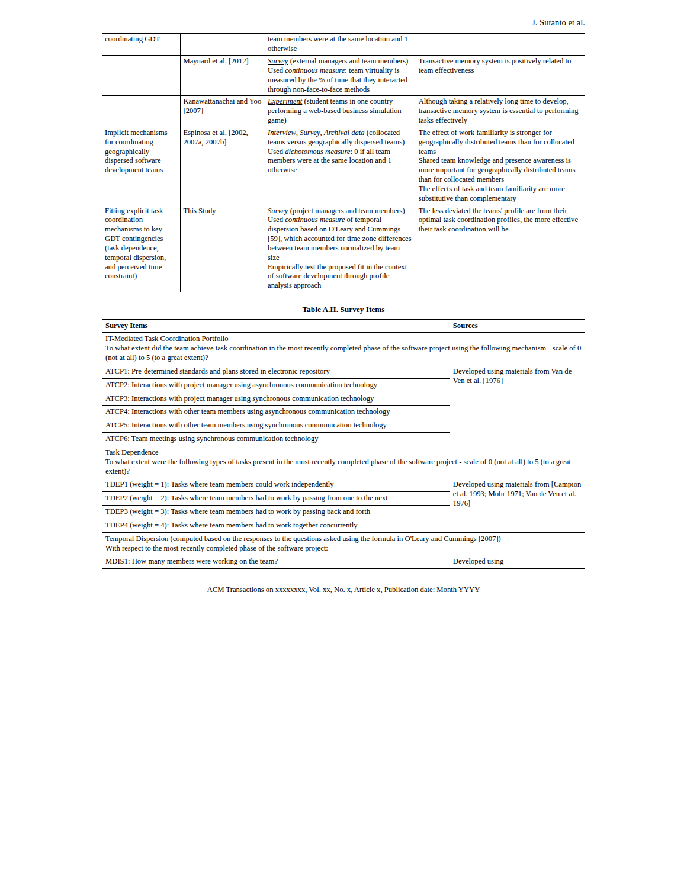J. Sutanto et al.
| coordinating GDT | | team members were at the same location and 1 otherwise | |
| | Maynard et al. [2012] | Survey (external managers and team members) Used continuous measure : team virtuality is measured by the % of time that they interacted through non-face-to-face methods | Transactive memory system is positively related to team effectiveness |
| | Kanawattanachai and Yoo [2007] | Experiment (student teams in one country performing a web-based business simulation game) | Although taking a relatively long time to develop, transactive memory system is essential to performing tasks effectively |
| Implicit mechanisms for coordinating geographically dispersed software development teams | Espinosa et al. [2002, 2007a, 2007b] | Interview , Survey , Archival data (collocated teams versus geographically dispersed teams) Used dichotomous measure : 0 if all team members were at the same location and 1 otherwise | The effect of work familiarity is stronger for geographically distributed teams than for collocated teams Shared team knowledge and presence awareness is more important for geographically distributed teams than for collocated members The effects of task and team familiarity are more substitutive than complementary |
| Fitting explicit task coordination mechanisms to key GDT contingencies (task dependence, temporal dispersion, and perceived time constraint) | This Study | Survey (project managers and team members) Used continuous measure of temporal dispersion based on O'Leary and Cummings [59], which accounted for time zone differences between team members normalized by team size Empirically test the proposed fit in the context of software development through profile analysis approach | The less deviated the teams' profile are from their optimal task coordination profiles, the more effective their task coordination will be |
Table A.II. Survey Items
| Survey Items | Sources |
| --- | --- |
| IT-Mediated Task Coordination Portfolio To what extent did the team achieve task coordination in the most recently completed phase of the software project using the following mechanism - scale of 0 (not at all) to 5 (to a great extent)? |
| ATCP1: Pre-determined standards and plans stored in electronic repository | Developed using materials from Van de Ven et al. [1976] |
| ATCP2: Interactions with project manager using asynchronous communication technology |
| ATCP3: Interactions with project manager using synchronous communication technology |
| ATCP4: Interactions with other team members using asynchronous communication technology |
| ATCP5: Interactions with other team members using synchronous communication technology |
| ATCP6: Team meetings using synchronous communication technology |
| Task Dependence To what extent were the following types of tasks present in the most recently completed phase of the software project - scale of 0 (not at all) to 5 (to a great extent)? |
| TDEP1 (weight = 1): Tasks where team members could work independently | Developed using materials from [Campion et al. 1993; Mohr 1971; Van de Ven et al. 1976] |
| TDEP2 (weight = 2): Tasks where team members had to work by passing from one to the next |
| TDEP3 (weight = 3): Tasks where team members had to work by passing back and forth |
| TDEP4 (weight = 4): Tasks where team members had to work together concurrently |
| Temporal Dispersion (computed based on the responses to the questions asked using the formula in O'Leary and Cummings [2007]) With respect to the most recently completed phase of the software project: |
| MDIS1: How many members were working on the team? | Developed using |
ACM Transactions on xxxxxxxx, Vol. xx, No. x, Article x, Publication date: Month YYYY